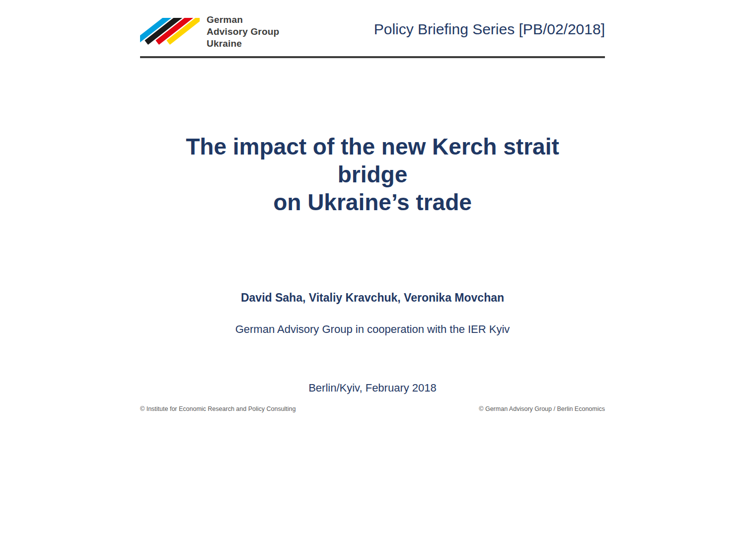German
Advisory Group
Ukraine
Policy Briefing Series [PB/02/2018]
The impact of the new Kerch strait bridge
on Ukraine’s trade
David Saha, Vitaliy Kravchuk, Veronika Movchan
German Advisory Group in cooperation with the IER Kyiv
Berlin/Kyiv, February 2018
© Institute for Economic Research and Policy Consulting
© German Advisory Group / Berlin Economics